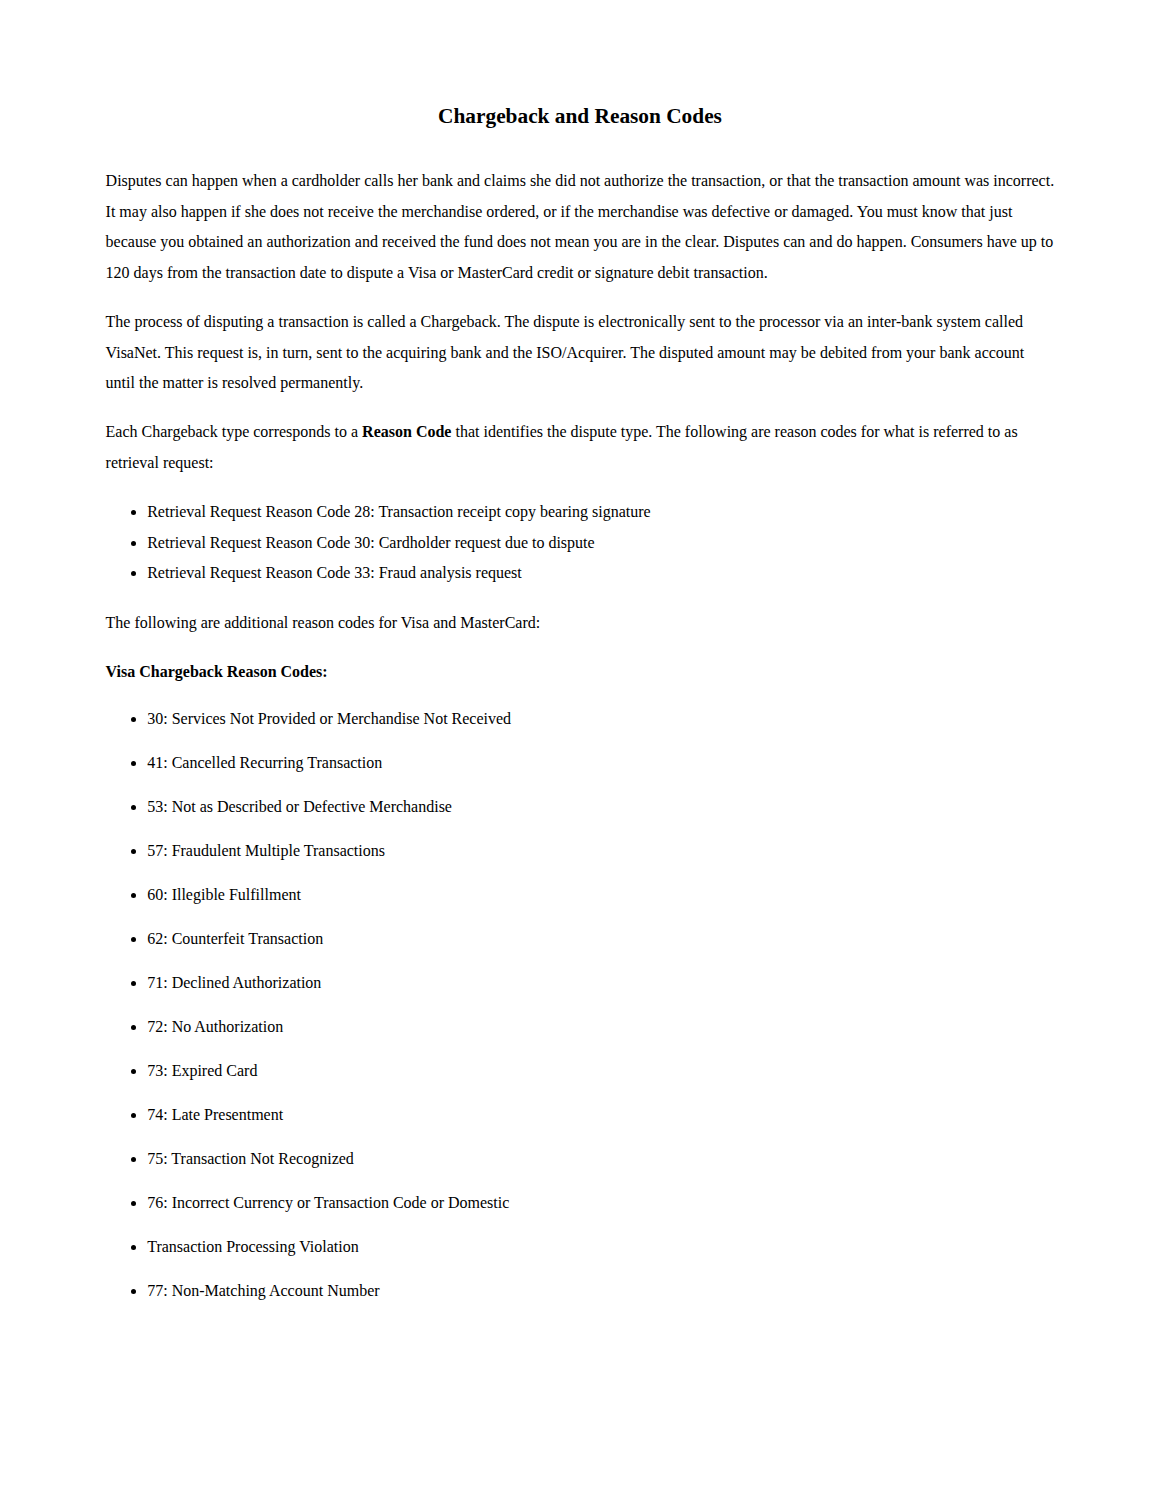Chargeback and Reason Codes
Disputes can happen when a cardholder calls her bank and claims she did not authorize the transaction, or that the transaction amount was incorrect. It may also happen if she does not receive the merchandise ordered, or if the merchandise was defective or damaged. You must know that just because you obtained an authorization and received the fund does not mean you are in the clear. Disputes can and do happen. Consumers have up to 120 days from the transaction date to dispute a Visa or MasterCard credit or signature debit transaction.
The process of disputing a transaction is called a Chargeback. The dispute is electronically sent to the processor via an inter-bank system called VisaNet. This request is, in turn, sent to the acquiring bank and the ISO/Acquirer. The disputed amount may be debited from your bank account until the matter is resolved permanently.
Each Chargeback type corresponds to a Reason Code that identifies the dispute type. The following are reason codes for what is referred to as retrieval request:
Retrieval Request Reason Code 28: Transaction receipt copy bearing signature
Retrieval Request Reason Code 30: Cardholder request due to dispute
Retrieval Request Reason Code 33: Fraud analysis request
The following are additional reason codes for Visa and MasterCard:
Visa Chargeback Reason Codes:
30: Services Not Provided or Merchandise Not Received
41: Cancelled Recurring Transaction
53: Not as Described or Defective Merchandise
57: Fraudulent Multiple Transactions
60: Illegible Fulfillment
62: Counterfeit Transaction
71: Declined Authorization
72: No Authorization
73: Expired Card
74: Late Presentment
75: Transaction Not Recognized
76: Incorrect Currency or Transaction Code or Domestic
Transaction Processing Violation
77: Non-Matching Account Number